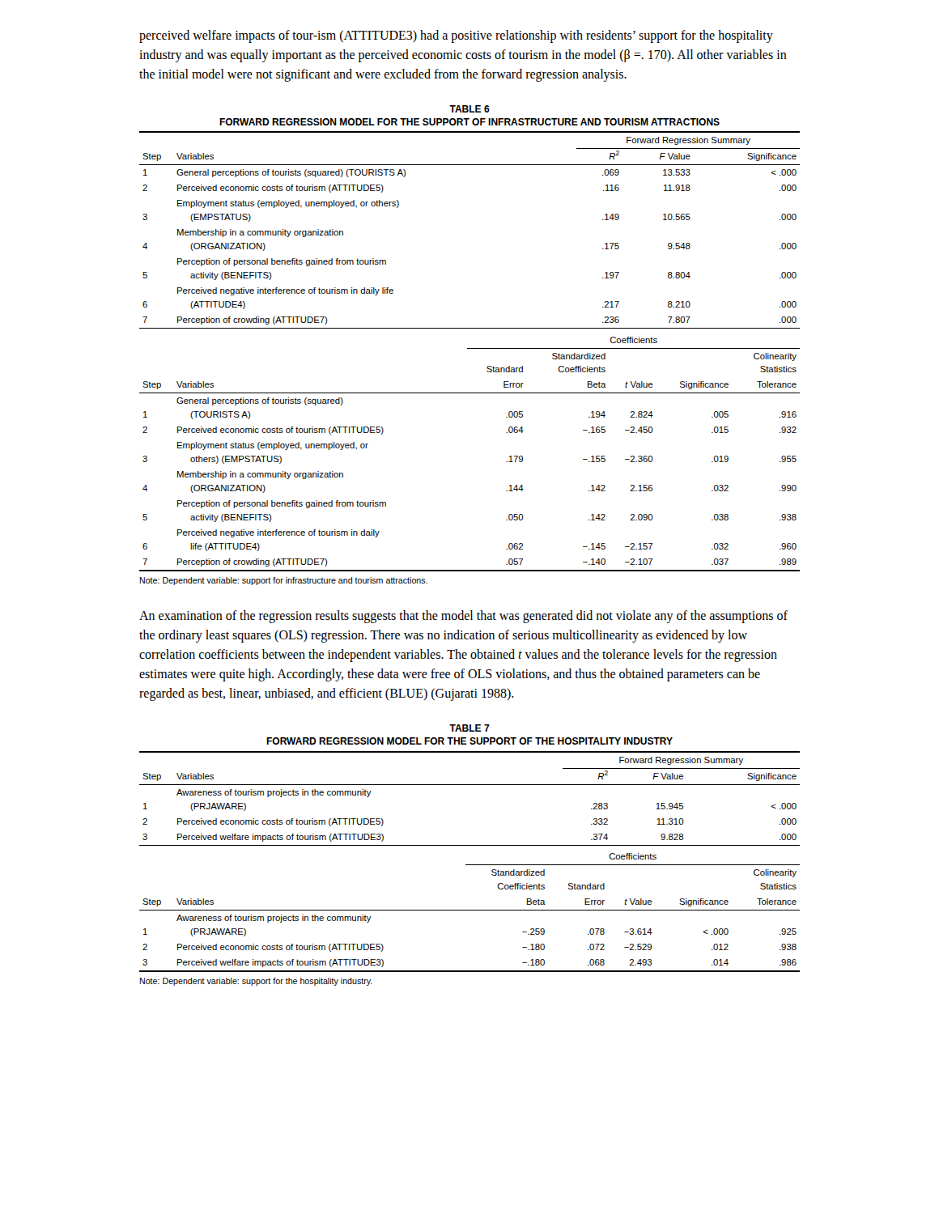perceived welfare impacts of tour-ism (ATTITUDE3) had a positive relationship with residents’ support for the hospitality industry and was equally important as the perceived economic costs of tourism in the model (β =. 170). All other variables in the initial model were not significant and were excluded from the forward regression analysis.
TABLE 6
FORWARD REGRESSION MODEL FOR THE SUPPORT OF INFRASTRUCTURE AND TOURISM ATTRACTIONS
| | Forward Regression Summary |
| Step | Variables | R 2 | F Value | Significance |
| 1 | General perceptions of tourists (squared) (TOURISTS A) | .069 | 13.533 | < .000 |
| 2 | Perceived economic costs of tourism (ATTITUDE5) | .116 | 11.918 | .000 |
| 3 | Employment status (employed, unemployed, or others) (EMPSTATUS) | .149 | 10.565 | .000 |
| 4 | Membership in a community organization (ORGANIZATION) | .175 | 9.548 | .000 |
| 5 | Perception of personal benefits gained from tourism activity (BENEFITS) | .197 | 8.804 | .000 |
| 6 | Perceived negative interference of tourism in daily life (ATTITUDE4) | .217 | 8.210 | .000 |
| 7 | Perception of crowding (ATTITUDE7) | .236 | 7.807 | .000 |
| | Coefficients |
| | | Standard | Standardized Coefficients | | | Colinearity Statistics |
| Step | Variables | Error | Beta | t Value | Significance | Tolerance |
| 1 | General perceptions of tourists (squared) (TOURISTS A) | .005 | .194 | 2.824 | .005 | .916 |
| 2 | Perceived economic costs of tourism (ATTITUDE5) | .064 | −.165 | −2.450 | .015 | .932 |
| 3 | Employment status (employed, unemployed, or others) (EMPSTATUS) | .179 | −.155 | −2.360 | .019 | .955 |
| 4 | Membership in a community organization (ORGANIZATION) | .144 | .142 | 2.156 | .032 | .990 |
| 5 | Perception of personal benefits gained from tourism activity (BENEFITS) | .050 | .142 | 2.090 | .038 | .938 |
| 6 | Perceived negative interference of tourism in daily life (ATTITUDE4) | .062 | −.145 | −2.157 | .032 | .960 |
| 7 | Perception of crowding (ATTITUDE7) | .057 | −.140 | −2.107 | .037 | .989 |
Note: Dependent variable: support for infrastructure and tourism attractions.
An examination of the regression results suggests that the model that was generated did not violate any of the assumptions of the ordinary least squares (OLS) regression. There was no indication of serious multicollinearity as evidenced by low correlation coefficients between the independent variables. The obtained t values and the tolerance levels for the regression estimates were quite high. Accordingly, these data were free of OLS violations, and thus the obtained parameters can be regarded as best, linear, unbiased, and efficient (BLUE) (Gujarati 1988).
TABLE 7
FORWARD REGRESSION MODEL FOR THE SUPPORT OF THE HOSPITALITY INDUSTRY
| | Forward Regression Summary |
| Step | Variables | R 2 | F Value | Significance |
| 1 | Awareness of tourism projects in the community (PRJAWARE) | .283 | 15.945 | < .000 |
| 2 | Perceived economic costs of tourism (ATTITUDE5) | .332 | 11.310 | .000 |
| 3 | Perceived welfare impacts of tourism (ATTITUDE3) | .374 | 9.828 | .000 |
| | Coefficients |
| | | Standardized Coefficients | Standard | | | Colinearity Statistics |
| Step | Variables | Beta | Error | t Value | Significance | Tolerance |
| 1 | Awareness of tourism projects in the community (PRJAWARE) | −.259 | .078 | −3.614 | < .000 | .925 |
| 2 | Perceived economic costs of tourism (ATTITUDE5) | −.180 | .072 | −2.529 | .012 | .938 |
| 3 | Perceived welfare impacts of tourism (ATTITUDE3) | −.180 | .068 | 2.493 | .014 | .986 |
Note: Dependent variable: support for the hospitality industry.